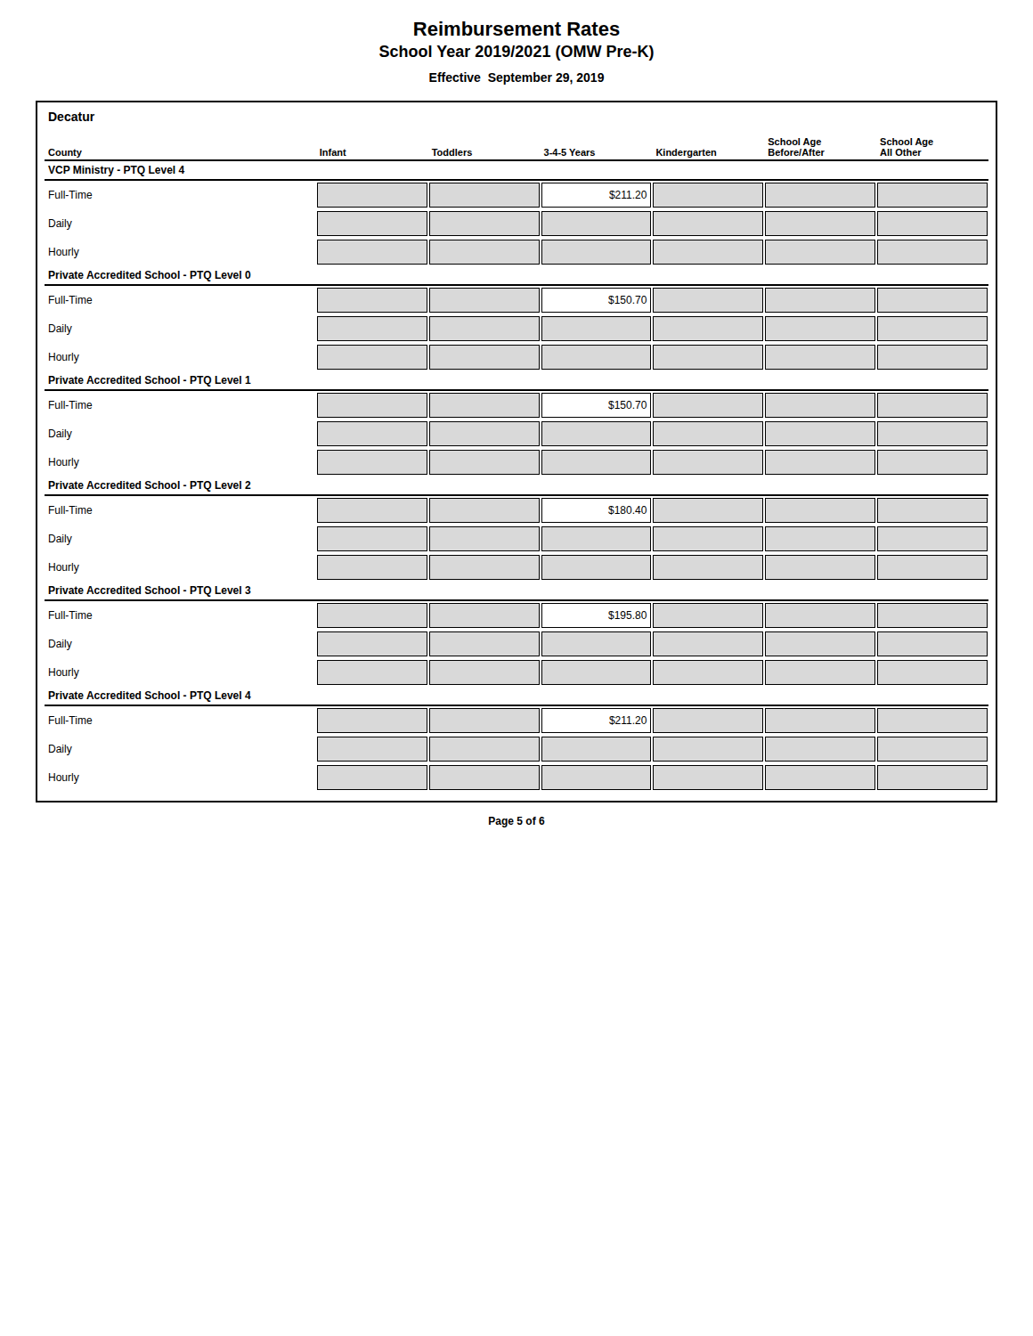Reimbursement Rates
School Year 2019/2021 (OMW Pre-K)
Effective September 29, 2019
Decatur
| County | Infant | Toddlers | 3-4-5 Years | Kindergarten | School Age Before/After | School Age All Other |
| --- | --- | --- | --- | --- | --- | --- |
| VCP Ministry - PTQ Level 4 |
| Full-Time | | | $211.20 | | | |
| Daily | | | | | | |
| Hourly | | | | | | |
| Private Accredited School - PTQ Level 0 |
| Full-Time | | | $150.70 | | | |
| Daily | | | | | | |
| Hourly | | | | | | |
| Private Accredited School - PTQ Level 1 |
| Full-Time | | | $150.70 | | | |
| Daily | | | | | | |
| Hourly | | | | | | |
| Private Accredited School - PTQ Level 2 |
| Full-Time | | | $180.40 | | | |
| Daily | | | | | | |
| Hourly | | | | | | |
| Private Accredited School - PTQ Level 3 |
| Full-Time | | | $195.80 | | | |
| Daily | | | | | | |
| Hourly | | | | | | |
| Private Accredited School - PTQ Level 4 |
| Full-Time | | | $211.20 | | | |
| Daily | | | | | | |
| Hourly | | | | | | |
Page 5 of 6